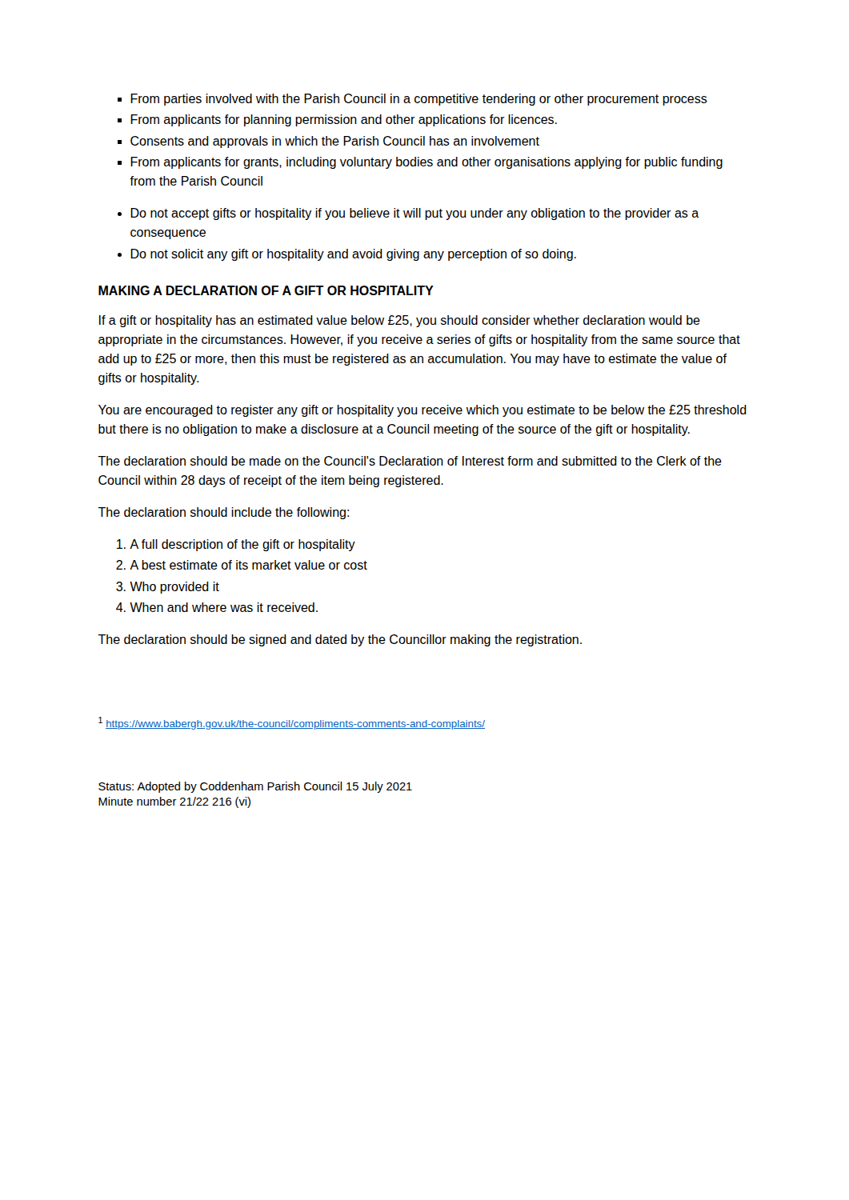From parties involved with the Parish Council in a competitive tendering or other procurement process
From applicants for planning permission and other applications for licences.
Consents and approvals in which the Parish Council has an involvement
From applicants for grants, including voluntary bodies and other organisations applying for public funding from the Parish Council
Do not accept gifts or hospitality if you believe it will put you under any obligation to the provider as a consequence
Do not solicit any gift or hospitality and avoid giving any perception of so doing.
Making a Declaration of a Gift or Hospitality
If a gift or hospitality has an estimated value below £25, you should consider whether declaration would be appropriate in the circumstances. However, if you receive a series of gifts or hospitality from the same source that add up to £25 or more, then this must be registered as an accumulation. You may have to estimate the value of gifts or hospitality.
You are encouraged to register any gift or hospitality you receive which you estimate to be below the £25 threshold but there is no obligation to make a disclosure at a Council meeting of the source of the gift or hospitality.
The declaration should be made on the Council's Declaration of Interest form and submitted to the Clerk of the Council within 28 days of receipt of the item being registered.
The declaration should include the following:
A full description of the gift or hospitality
A best estimate of its market value or cost
Who provided it
When and where was it received.
The declaration should be signed and dated by the Councillor making the registration.
1 https://www.babergh.gov.uk/the-council/compliments-comments-and-complaints/
Status: Adopted by Coddenham Parish Council 15 July 2021
Minute number 21/22 216 (vi)